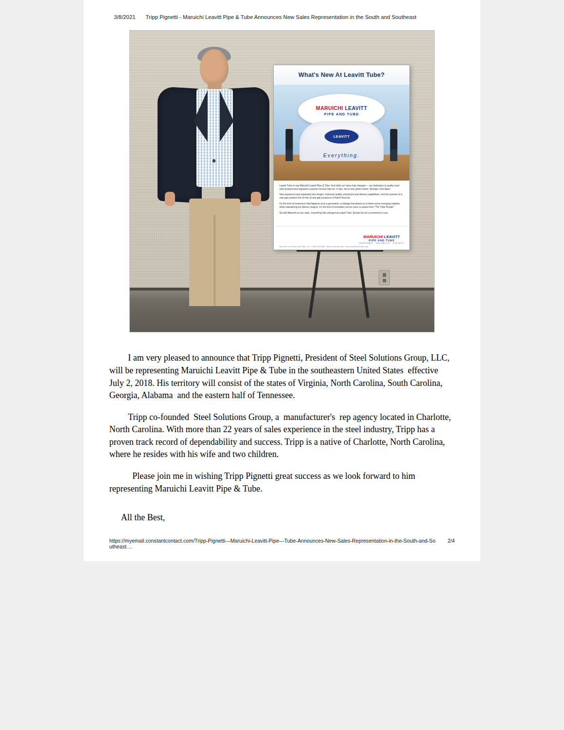3/8/2021
Tripp Pignetti - Maruichi Leavitt Pipe & Tube Announces New Sales Representation in the South and Southeast
What's New At Leavitt Tube?
MARUICHI LEAVITT
PIPE AND TUBE
LEAVITT
Everything.
Leavitt Tube is now Maruichi Leavitt Pipe & Tube. And while our name has changed — our dedication to quality steel tube products and signature customer service has not. In fact, we've only gotten better. Stronger. And faster.
New equipment and expanded size ranges. Improved quality, production and delivery capabilities. And the promise of a new pipe product line for the oil and gas producers of North America.
It's the kind of investment that happens once a generation; a change that allows us to better serve emerging markets while maintaining our distinct integrity. It's the kind of innovation you've come to expect from "The Tube People".
So with Maruichi on our team, everything has changed at Leavitt Tube. Except for our commitment to you.
Maruichi Leavitt Pipe and Tube, LLC • 1.800.352.6448 • www.leavitttube.com • tubesales@leavitttube.com
MARUICHI LEAVITT
PIPE AND TUBE
INVESTMENT · INNOVATION · INTEGRITY
I am very pleased to announce that Tripp Pignetti, President of Steel Solutions Group, LLC, will be representing Maruichi Leavitt Pipe & Tube in the southeastern United States effective July 2, 2018. His territory will consist of the states of Virginia, North Carolina, South Carolina, Georgia, Alabama and the eastern half of Tennessee.
Tripp co-founded Steel Solutions Group, a manufacturer's rep agency located in Charlotte, North Carolina. With more than 22 years of sales experience in the steel industry, Tripp has a proven track record of dependability and success. Tripp is a native of Charlotte, North Carolina, where he resides with his wife and two children.
Please join me in wishing Tripp Pignetti great success as we look forward to him representing Maruichi Leavitt Pipe & Tube.
All the Best,
https://myemail.constantcontact.com/Tripp-Pignetti---Maruichi-Leavitt-Pipe---Tube-Announces-New-Sales-Representation-in-the-South-and-Southeast.…
2/4